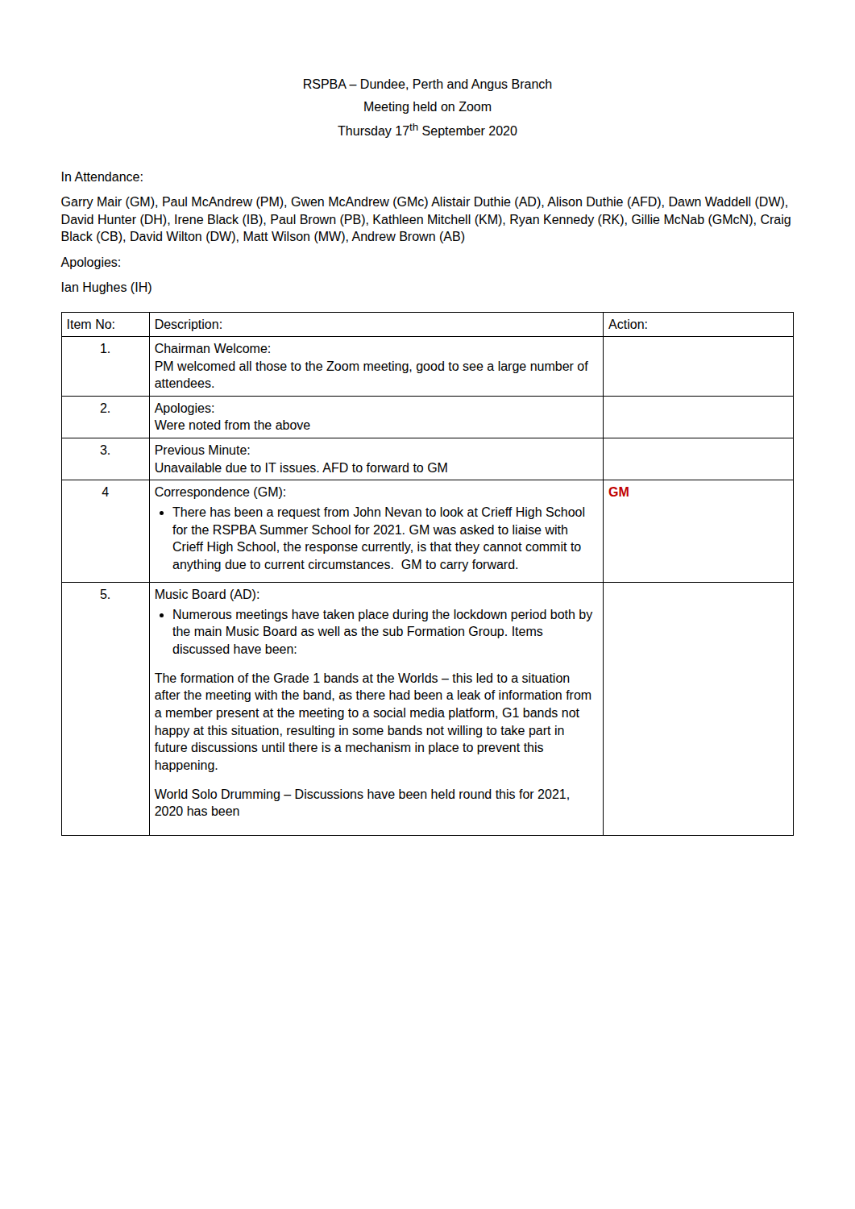RSPBA – Dundee, Perth and Angus Branch
Meeting held on Zoom
Thursday 17th September 2020
In Attendance:
Garry Mair (GM), Paul McAndrew (PM), Gwen McAndrew (GMc) Alistair Duthie (AD), Alison Duthie (AFD), Dawn Waddell (DW), David Hunter (DH), Irene Black (IB), Paul Brown (PB), Kathleen Mitchell (KM), Ryan Kennedy (RK), Gillie McNab (GMcN), Craig Black (CB), David Wilton (DW), Matt Wilson (MW), Andrew Brown (AB)
Apologies:
Ian Hughes (IH)
| Item No: | Description: | Action: |
| --- | --- | --- |
| 1. | Chairman Welcome: PM welcomed all those to the Zoom meeting, good to see a large number of attendees. | |
| 2. | Apologies: Were noted from the above | |
| 3. | Previous Minute: Unavailable due to IT issues. AFD to forward to GM | |
| 4 | Correspondence (GM): There has been a request from John Nevan to look at Crieff High School for the RSPBA Summer School for 2021. GM was asked to liaise with Crieff High School, the response currently, is that they cannot commit to anything due to current circumstances. GM to carry forward. | GM |
| 5. | Music Board (AD): Numerous meetings have taken place during the lockdown period both by the main Music Board as well as the sub Formation Group. Items discussed have been: The formation of the Grade 1 bands at the Worlds – this led to a situation after the meeting with the band, as there had been a leak of information from a member present at the meeting to a social media platform, G1 bands not happy at this situation, resulting in some bands not willing to take part in future discussions until there is a mechanism in place to prevent this happening. World Solo Drumming – Discussions have been held round this for 2021, 2020 has been | |